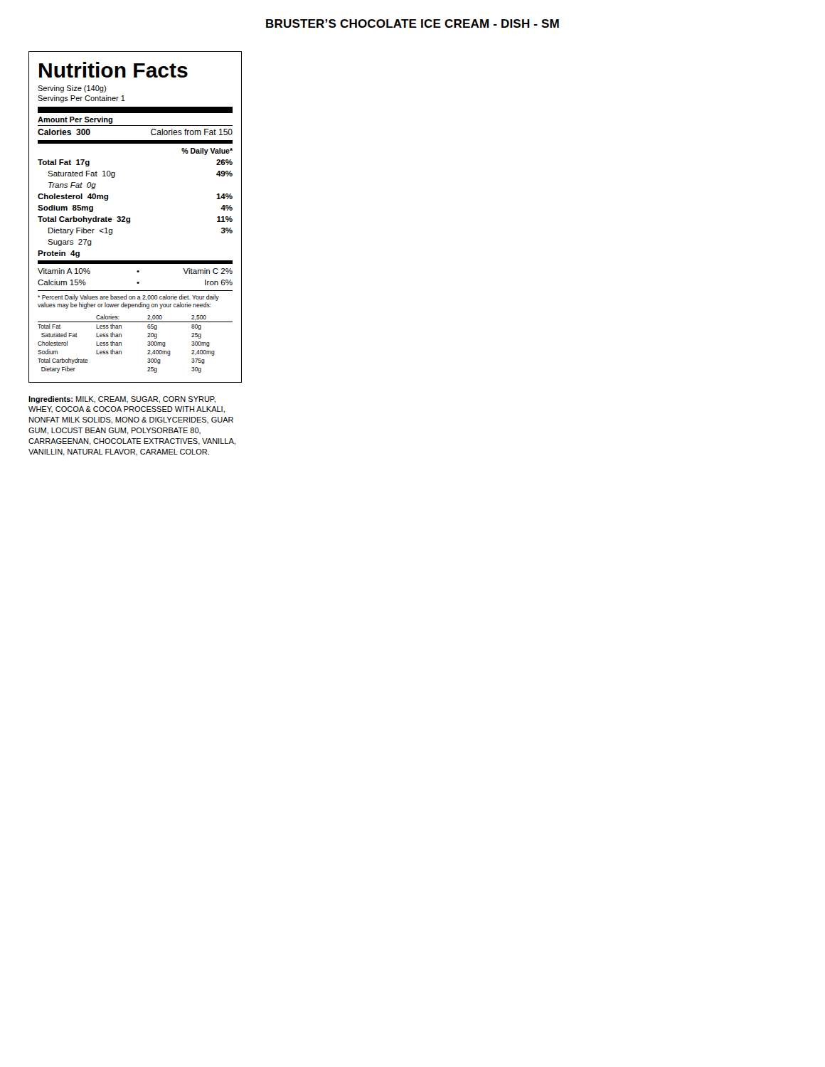BRUSTER’S CHOCOLATE ICE CREAM - DISH - SM
Nutrition Facts
Serving Size (140g)
Servings Per Container 1
Amount Per Serving
| Calories 300 | Calories from Fat 150 |
| | % Daily Value* |
| Total Fat 17g | 26% |
| Saturated Fat 10g | 49% |
| Trans Fat 0g | |
| Cholesterol 40mg | 14% |
| Sodium 85mg | 4% |
| Total Carbohydrate 32g | 11% |
| Dietary Fiber <1g | 3% |
| Sugars 27g | |
| Protein 4g | |
| Vitamin A 10% | • | Vitamin C 2% |
| Calcium 15% | • | Iron 6% |
* Percent Daily Values are based on a 2,000 calorie diet. Your daily values may be higher or lower depending on your calorie needs:
| | Calories: | 2,000 | 2,500 |
| Total Fat | Less than | 65g | 80g |
| Saturated Fat | Less than | 20g | 25g |
| Cholesterol | Less than | 300mg | 300mg |
| Sodium | Less than | 2,400mg | 2,400mg |
| Total Carbohydrate | | 300g | 375g |
| Dietary Fiber | | 25g | 30g |
Ingredients: MILK, CREAM, SUGAR, CORN SYRUP, WHEY, COCOA & COCOA PROCESSED WITH ALKALI, NONFAT MILK SOLIDS, MONO & DIGLYCERIDES, GUAR GUM, LOCUST BEAN GUM, POLYSORBATE 80, CARRAGEENAN, CHOCOLATE EXTRACTIVES, VANILLA, VANILLIN, NATURAL FLAVOR, CARAMEL COLOR.